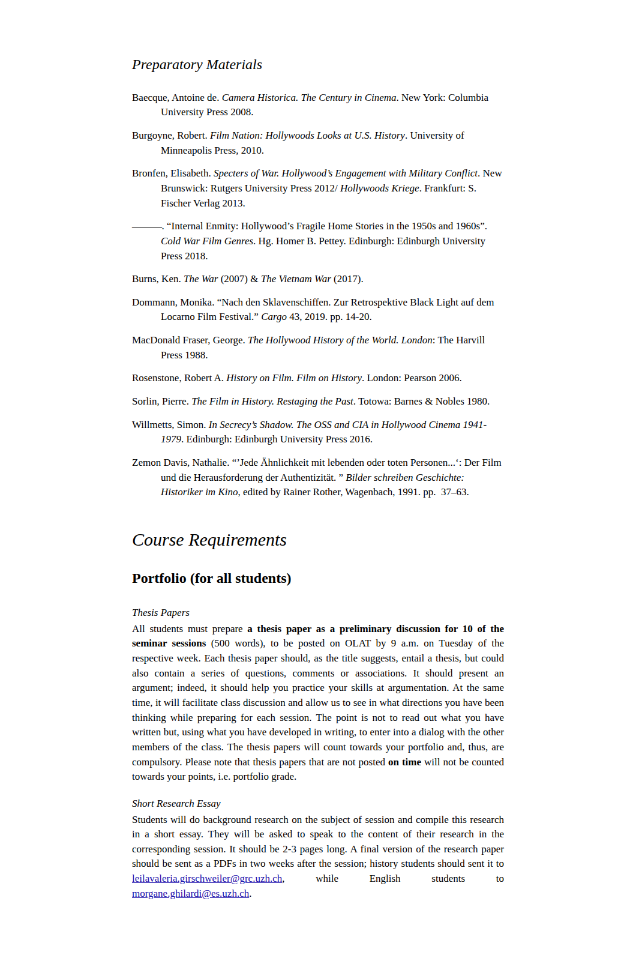Preparatory Materials
Baecque, Antoine de. Camera Historica. The Century in Cinema. New York: Columbia University Press 2008.
Burgoyne, Robert. Film Nation: Hollywoods Looks at U.S. History. University of Minneapolis Press, 2010.
Bronfen, Elisabeth. Specters of War. Hollywood’s Engagement with Military Conflict. New Brunswick: Rutgers University Press 2012/ Hollywoods Kriege. Frankfurt: S. Fischer Verlag 2013.
———. “Internal Enmity: Hollywood’s Fragile Home Stories in the 1950s and 1960s”. Cold War Film Genres. Hg. Homer B. Pettey. Edinburgh: Edinburgh University Press 2018.
Burns, Ken. The War (2007) & The Vietnam War (2017).
Dommann, Monika. “Nach den Sklavenschiffen. Zur Retrospektive Black Light auf dem Locarno Film Festival.” Cargo 43, 2019. pp. 14-20.
MacDonald Fraser, George. The Hollywood History of the World. London: The Harvill Press 1988.
Rosenstone, Robert A. History on Film. Film on History. London: Pearson 2006.
Sorlin, Pierre. The Film in History. Restaging the Past. Totowa: Barnes & Nobles 1980.
Willmetts, Simon. In Secrecy’s Shadow. The OSS and CIA in Hollywood Cinema 1941-1979. Edinburgh: Edinburgh University Press 2016.
Zemon Davis, Nathalie. “’Jede Ähnlichkeit mit lebenden oder toten Personen...‘: Der Film und die Herausforderung der Authentizität. ” Bilder schreiben Geschichte: Historiker im Kino, edited by Rainer Rother, Wagenbach, 1991. pp. 37–63.
Course Requirements
Portfolio (for all students)
Thesis Papers
All students must prepare a thesis paper as a preliminary discussion for 10 of the seminar sessions (500 words), to be posted on OLAT by 9 a.m. on Tuesday of the respective week. Each thesis paper should, as the title suggests, entail a thesis, but could also contain a series of questions, comments or associations. It should present an argument; indeed, it should help you practice your skills at argumentation. At the same time, it will facilitate class discussion and allow us to see in what directions you have been thinking while preparing for each session. The point is not to read out what you have written but, using what you have developed in writing, to enter into a dialog with the other members of the class. The thesis papers will count towards your portfolio and, thus, are compulsory. Please note that thesis papers that are not posted on time will not be counted towards your points, i.e. portfolio grade.
Short Research Essay
Students will do background research on the subject of session and compile this research in a short essay. They will be asked to speak to the content of their research in the corresponding session. It should be 2-3 pages long. A final version of the research paper should be sent as a PDFs in two weeks after the session; history students should sent it to leilavaleria.girschweiler@grc.uzh.ch, while English students to morgane.ghilardi@es.uzh.ch.